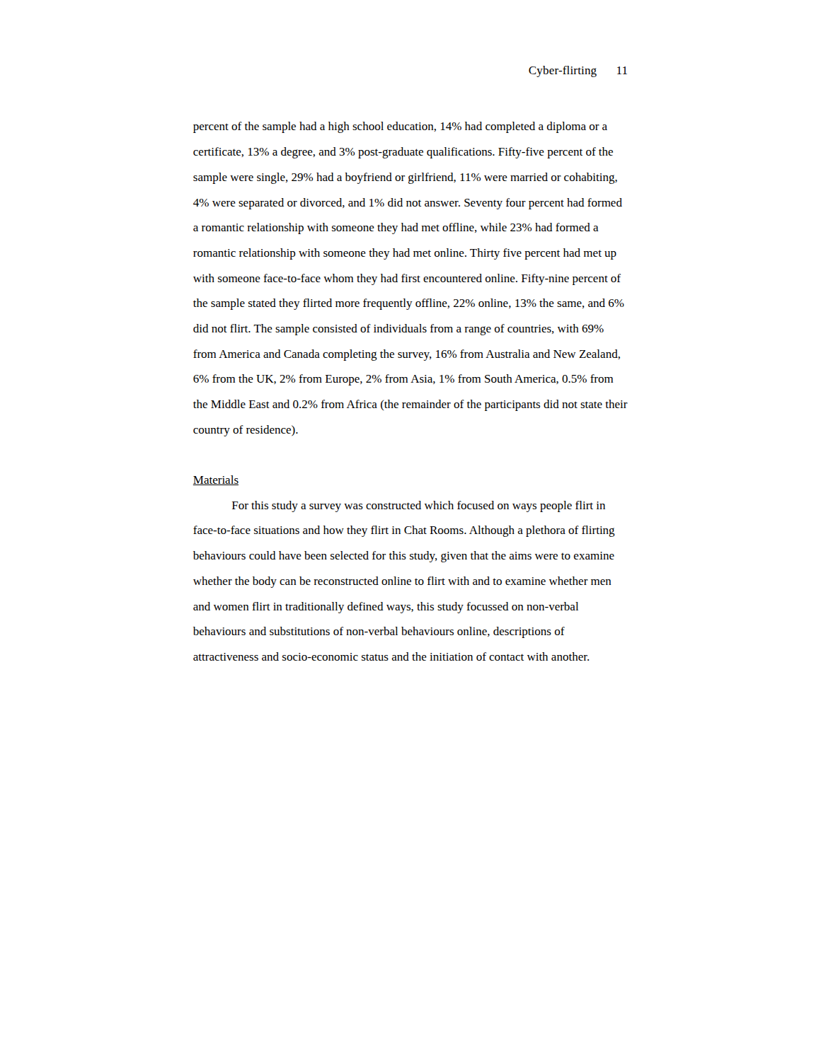Cyber-flirting11
percent of the sample had a high school education, 14% had completed a diploma or a certificate, 13% a degree, and 3% post-graduate qualifications. Fifty-five percent of the sample were single, 29% had a boyfriend or girlfriend, 11% were married or cohabiting, 4% were separated or divorced, and 1% did not answer. Seventy four percent had formed a romantic relationship with someone they had met offline, while 23% had formed a romantic relationship with someone they had met online. Thirty five percent had met up with someone face-to-face whom they had first encountered online. Fifty-nine percent of the sample stated they flirted more frequently offline, 22% online, 13% the same, and 6% did not flirt. The sample consisted of individuals from a range of countries, with 69% from America and Canada completing the survey, 16% from Australia and New Zealand, 6% from the UK, 2% from Europe, 2% from Asia, 1% from South America, 0.5% from the Middle East and 0.2% from Africa (the remainder of the participants did not state their country of residence).
Materials
For this study a survey was constructed which focused on ways people flirt in face-to-face situations and how they flirt in Chat Rooms. Although a plethora of flirting behaviours could have been selected for this study, given that the aims were to examine whether the body can be reconstructed online to flirt with and to examine whether men and women flirt in traditionally defined ways, this study focussed on non-verbal behaviours and substitutions of non-verbal behaviours online, descriptions of attractiveness and socio-economic status and the initiation of contact with another.